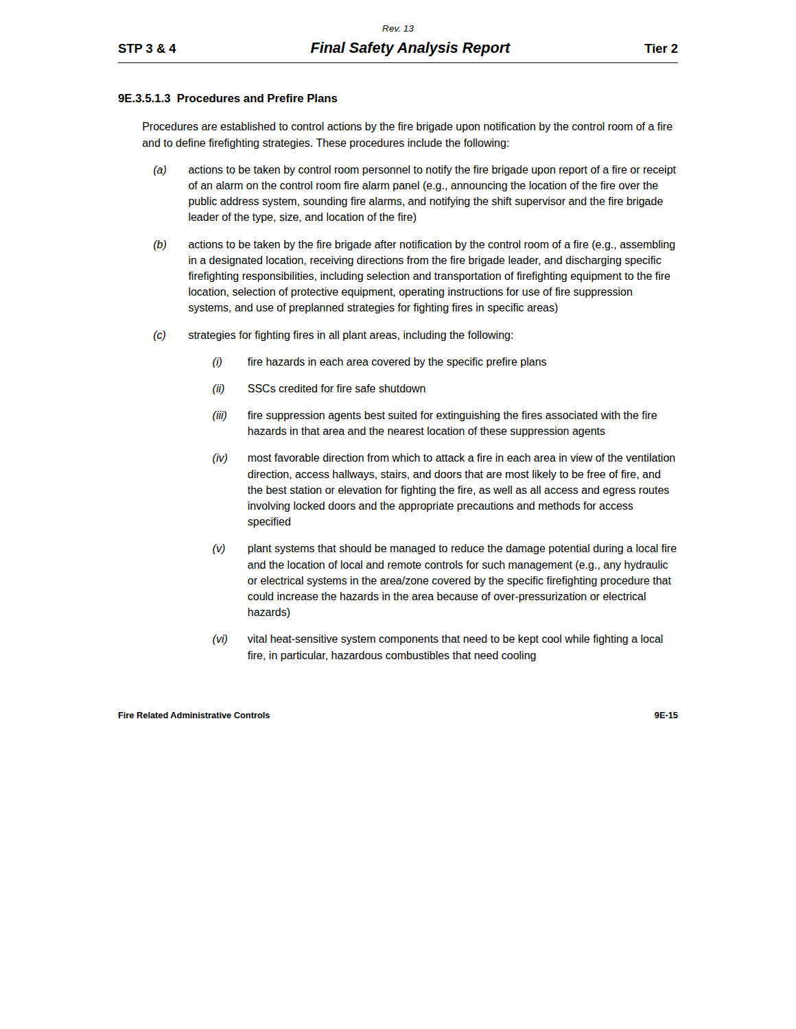Rev. 13
STP 3 & 4 Final Safety Analysis Report Tier 2
9E.3.5.1.3 Procedures and Prefire Plans
Procedures are established to control actions by the fire brigade upon notification by the control room of a fire and to define firefighting strategies. These procedures include the following:
(a) actions to be taken by control room personnel to notify the fire brigade upon report of a fire or receipt of an alarm on the control room fire alarm panel (e.g., announcing the location of the fire over the public address system, sounding fire alarms, and notifying the shift supervisor and the fire brigade leader of the type, size, and location of the fire)
(b) actions to be taken by the fire brigade after notification by the control room of a fire (e.g., assembling in a designated location, receiving directions from the fire brigade leader, and discharging specific firefighting responsibilities, including selection and transportation of firefighting equipment to the fire location, selection of protective equipment, operating instructions for use of fire suppression systems, and use of preplanned strategies for fighting fires in specific areas)
(c) strategies for fighting fires in all plant areas, including the following:
(i) fire hazards in each area covered by the specific prefire plans
(ii) SSCs credited for fire safe shutdown
(iii) fire suppression agents best suited for extinguishing the fires associated with the fire hazards in that area and the nearest location of these suppression agents
(iv) most favorable direction from which to attack a fire in each area in view of the ventilation direction, access hallways, stairs, and doors that are most likely to be free of fire, and the best station or elevation for fighting the fire, as well as all access and egress routes involving locked doors and the appropriate precautions and methods for access specified
(v) plant systems that should be managed to reduce the damage potential during a local fire and the location of local and remote controls for such management (e.g., any hydraulic or electrical systems in the area/zone covered by the specific firefighting procedure that could increase the hazards in the area because of over-pressurization or electrical hazards)
(vi) vital heat-sensitive system components that need to be kept cool while fighting a local fire, in particular, hazardous combustibles that need cooling
Fire Related Administrative Controls 9E-15